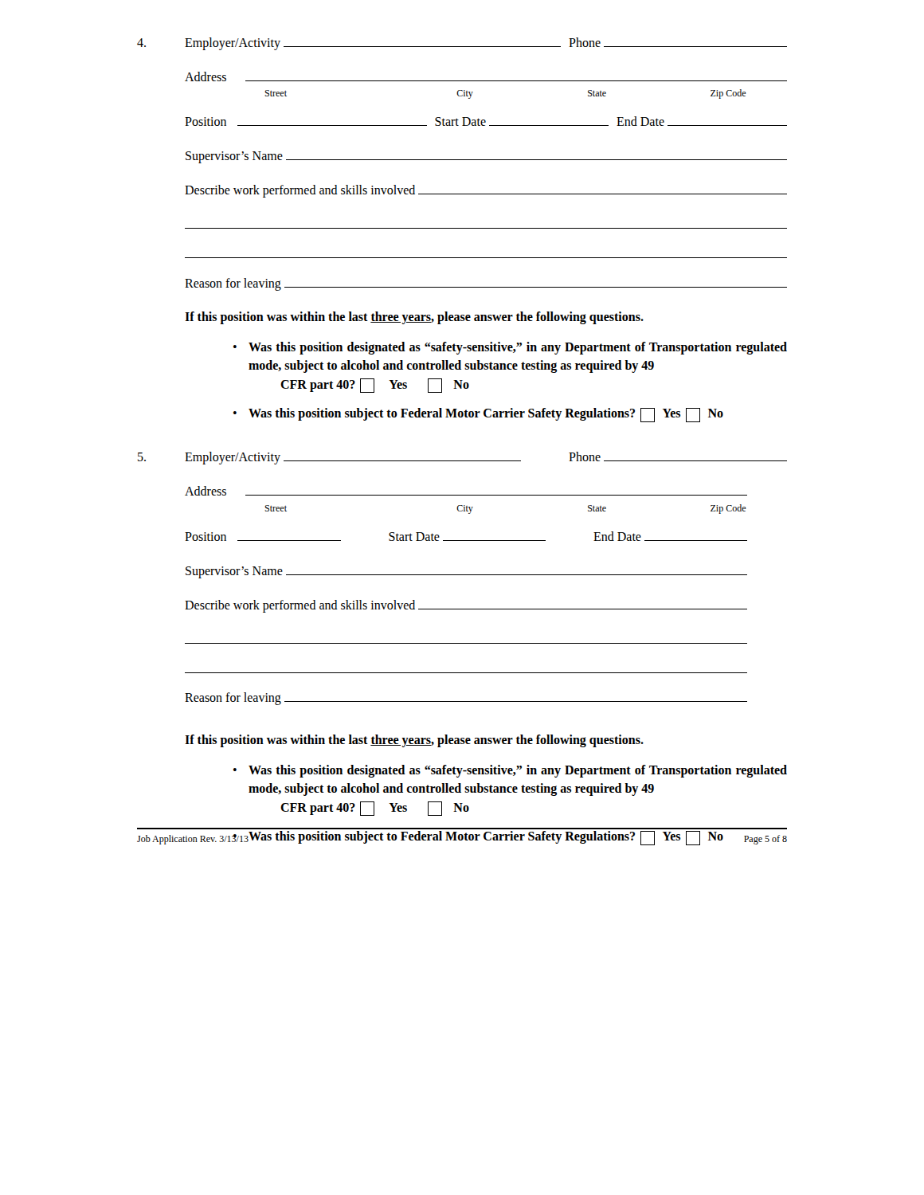4. Employer/Activity Phone
Address
Street City State Zip Code
Position Start Date End Date
Supervisor’s Name
Describe work performed and skills involved
Reason for leaving
If this position was within the last three years, please answer the following questions.
• Was this position designated as “safety-sensitive,” in any Department of Transportation regulated mode, subject to alcohol and controlled substance testing as required by 49 CFR part 40? Yes No
• Was this position subject to Federal Motor Carrier Safety Regulations? Yes No
5. Employer/Activity Phone
Address
Street City State Zip Code
Position Start Date End Date
Supervisor’s Name
Describe work performed and skills involved
Reason for leaving
If this position was within the last three years, please answer the following questions.
• Was this position designated as “safety-sensitive,” in any Department of Transportation regulated mode, subject to alcohol and controlled substance testing as required by 49 CFR part 40? Yes No
• Was this position subject to Federal Motor Carrier Safety Regulations? Yes No
Job Application Rev. 3/13/13 Page 5 of 8